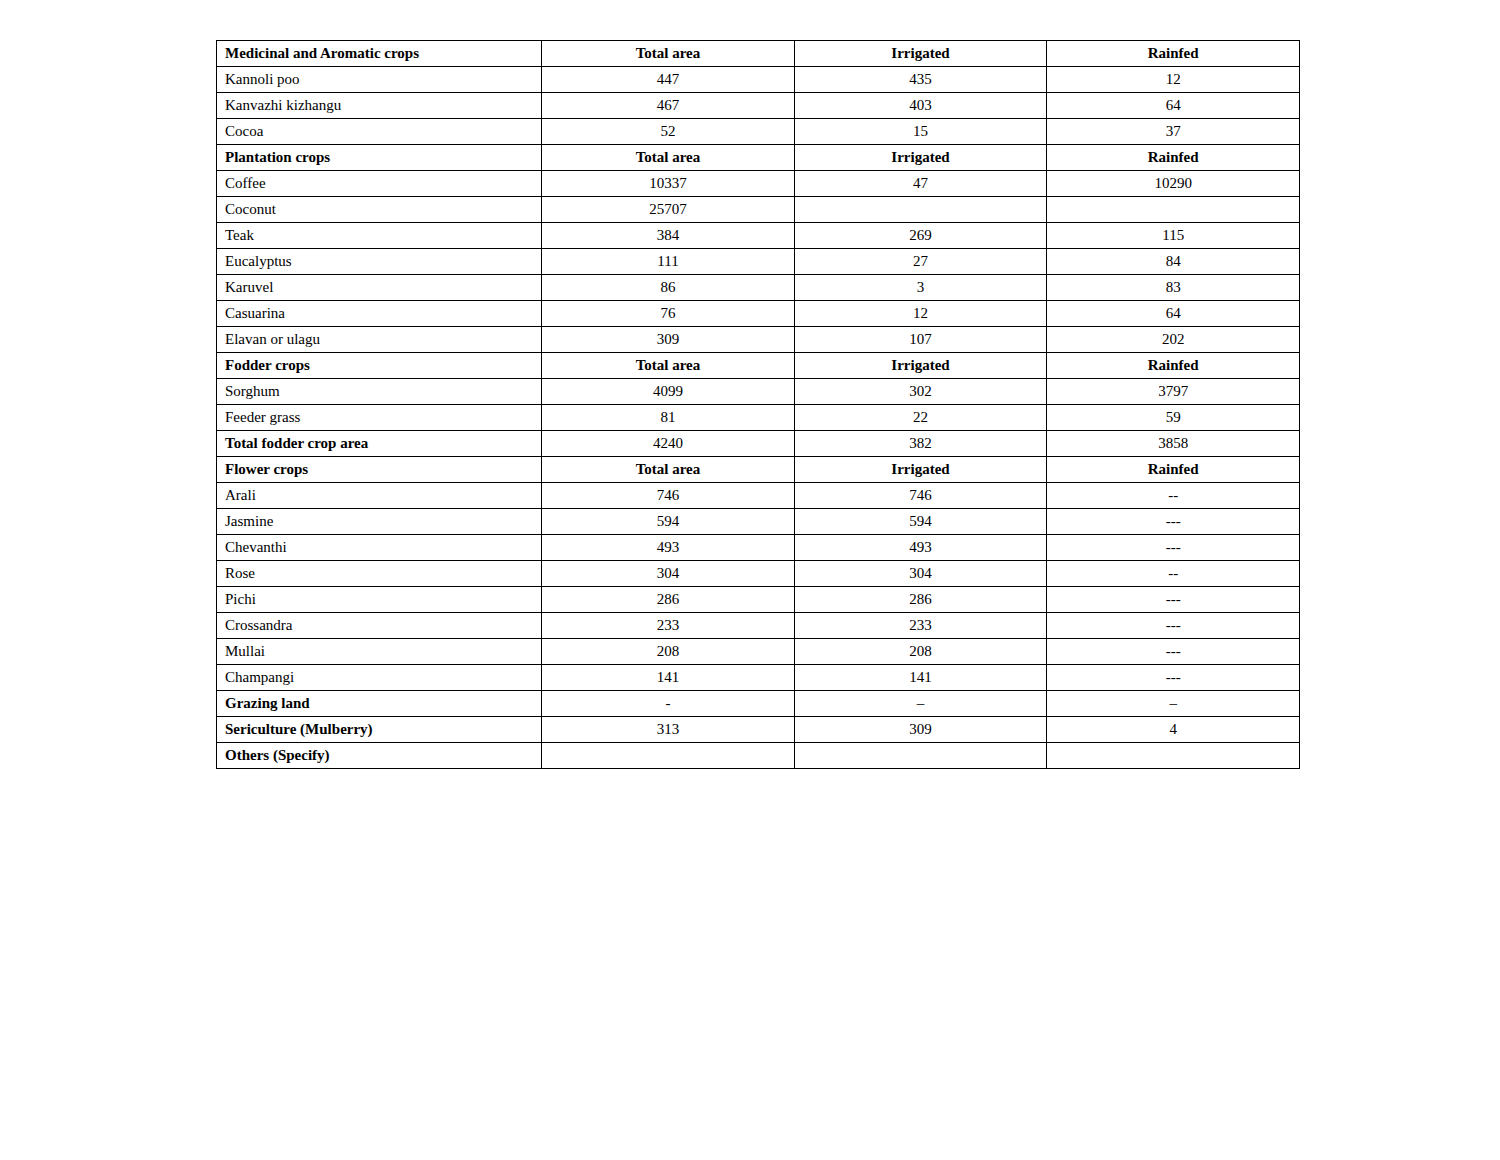| | Medicinal and Aromatic crops | Total area | Irrigated | Rainfed |
| Kannoli poo | 447 | 435 | 12 |
| Kanvazhi kizhangu | 467 | 403 | 64 |
| Cocoa | 52 | 15 | 37 |
| Plantation crops | Total area | Irrigated | Rainfed |
| Coffee | 10337 | 47 | 10290 |
| Coconut | 25707 | | |
| Teak | 384 | 269 | 115 |
| Eucalyptus | 111 | 27 | 84 |
| Karuvel | 86 | 3 | 83 |
| Casuarina | 76 | 12 | 64 |
| Elavan or ulagu | 309 | 107 | 202 |
| Fodder crops | Total area | Irrigated | Rainfed |
| Sorghum | 4099 | 302 | 3797 |
| Feeder grass | 81 | 22 | 59 |
| Total fodder crop area | 4240 | 382 | 3858 |
| Flower crops | Total area | Irrigated | Rainfed |
| Arali | 746 | 746 | -- |
| Jasmine | 594 | 594 | --- |
| Chevanthi | 493 | 493 | --- |
| Rose | 304 | 304 | -- |
| Pichi | 286 | 286 | --- |
| Crossandra | 233 | 233 | --- |
| Mullai | 208 | 208 | --- |
| Champangi | 141 | 141 | --- |
| Grazing land | - | – | – |
| Sericulture (Mulberry) | 313 | 309 | 4 |
| Others (Specify) | | | |